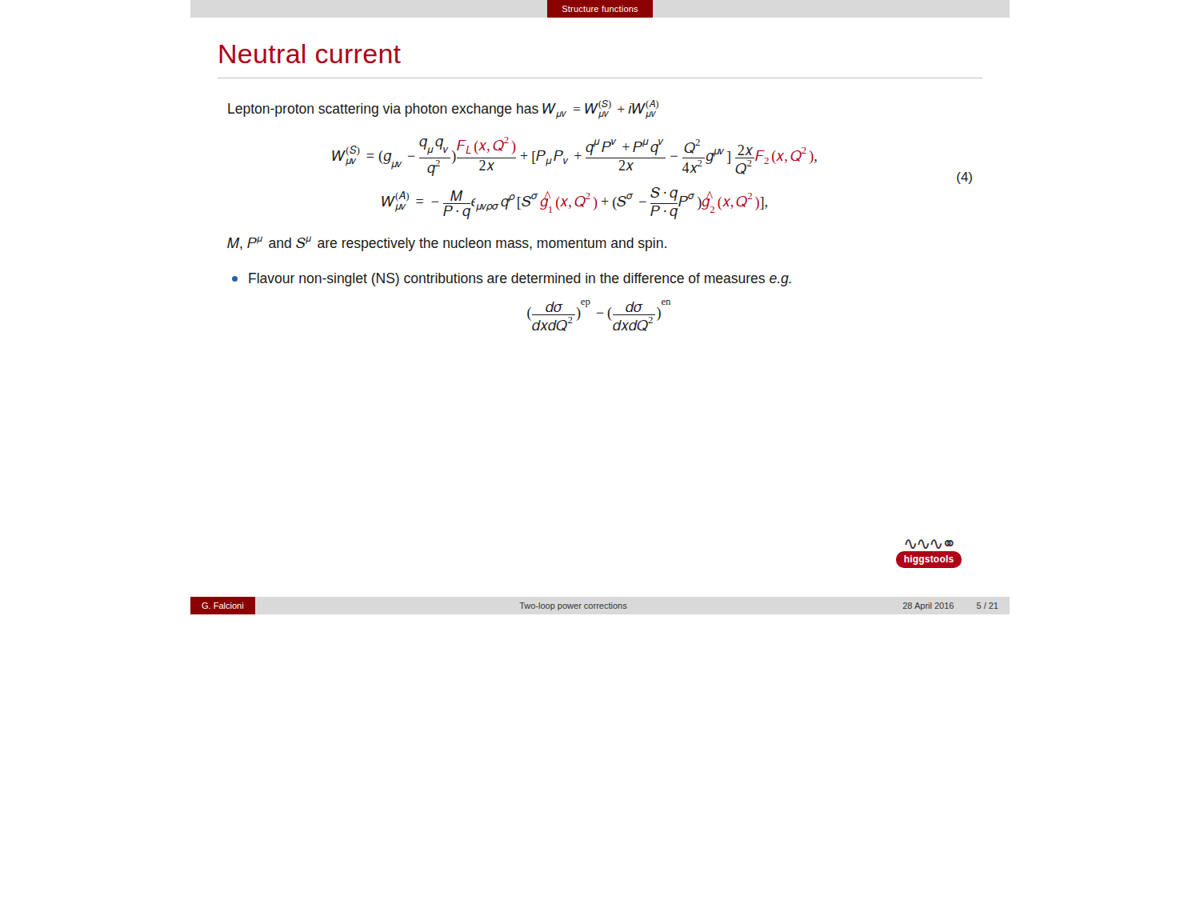Structure functions
Neutral current
Lepton-proton scattering via photon exchange has Wμν = Wμν(S) +i Wμν(A)
Wμν(S) = ( gμν − qμqν q2 ) FL(x,Q2) 2x + [ PμPν + qμPν+Pμqν 2x − Q2 4x2 gμν ] 2x Q2 F2(x,Q2) , Wμν(A) = − M P·q ϵμνρσ qρ [ Sσ g1^(x,Q2) + ( Sσ − S·q P·q Pσ ) g2^(x,Q2) ] ,
(4)
M, Pμ and Sμ are respectively the nucleon mass, momentum and spin.
Flavour non-singlet (NS) contributions are determined in the difference of measures e.g.
( dσ dxdQ2 ) ep − ( dσ dxdQ2 ) en
∿∿∿⚭ higgstools
G. Falcioni
Two-loop power corrections
28 April 2016
5 / 21